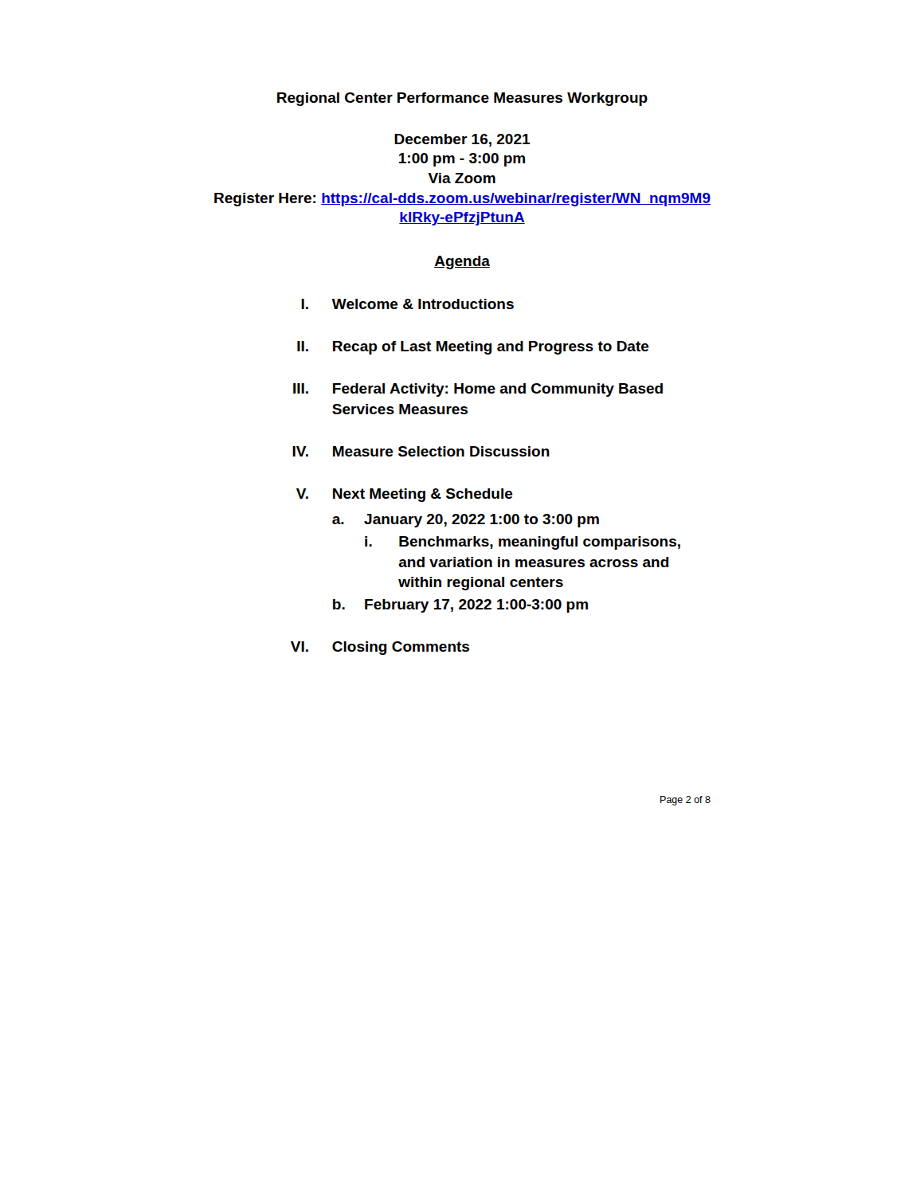Regional Center Performance Measures Workgroup
December 16, 2021
1:00 pm - 3:00 pm
Via Zoom
Register Here: https://cal-dds.zoom.us/webinar/register/WN_nqm9M9klRky-ePfzjPtunA
Agenda
I. Welcome & Introductions
II. Recap of Last Meeting and Progress to Date
III. Federal Activity: Home and Community Based Services Measures
IV. Measure Selection Discussion
V. Next Meeting & Schedule
a. January 20, 2022 1:00 to 3:00 pm
i. Benchmarks, meaningful comparisons, and variation in measures across and within regional centers
b. February 17, 2022 1:00-3:00 pm
VI. Closing Comments
Page 2 of 8